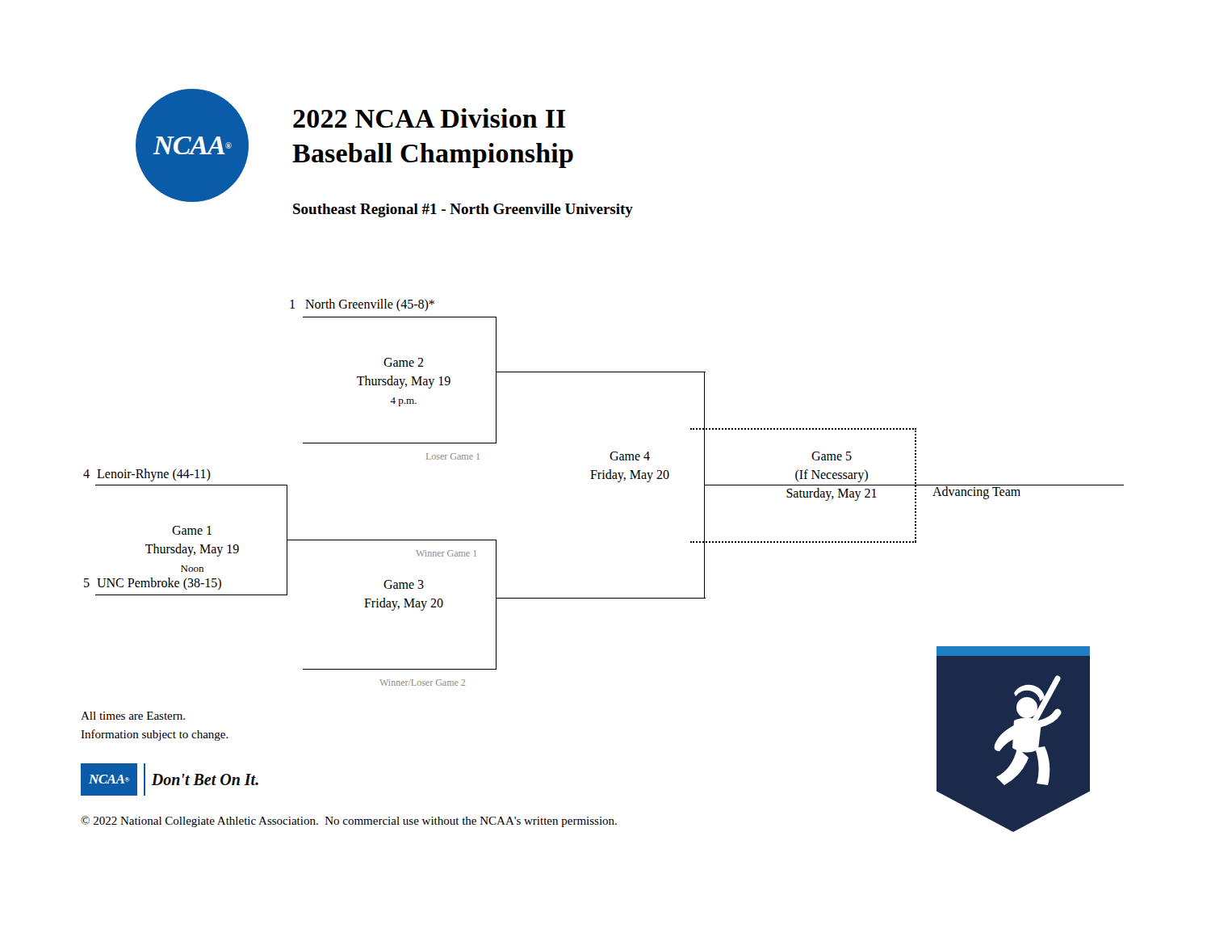NCAA®
2022 NCAA Division II
Baseball Championship
Southeast Regional #1 - North Greenville University
1
North Greenville (45-8)*
Game 2
Thursday, May 19
4 p.m.
Loser Game 1
4
Lenoir-Rhyne (44-11)
Game 1
Thursday, May 19
Noon
5
UNC Pembroke (38-15)
Winner Game 1
Game 3
Friday, May 20
Winner/Loser Game 2
Game 4
Friday, May 20
Game 5
(If Necessary)
Saturday, May 21
Advancing Team
All times are Eastern.
Information subject to change.
NCAA®
Don't Bet On It.
© 2022 National Collegiate Athletic Association. No commercial use without the NCAA's written permission.